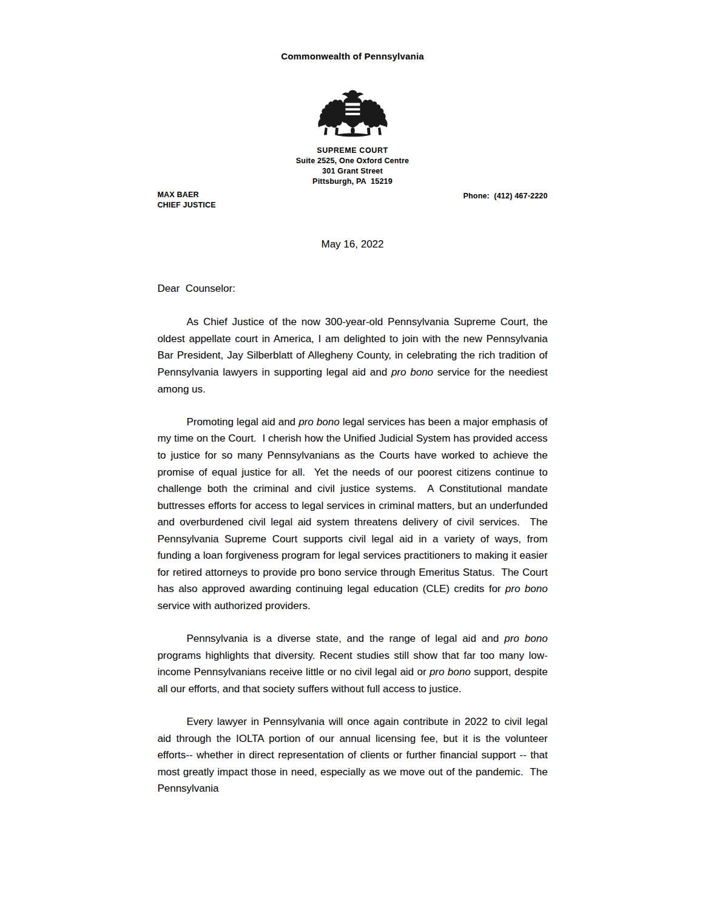Commonwealth of Pennsylvania
SUPREME COURT
Suite 2525, One Oxford Centre
301 Grant Street
Pittsburgh, PA 15219
MAX BAER
CHIEF JUSTICE
Phone: (412) 467-2220
May 16, 2022
Dear Counselor:
As Chief Justice of the now 300-year-old Pennsylvania Supreme Court, the oldest appellate court in America, I am delighted to join with the new Pennsylvania Bar President, Jay Silberblatt of Allegheny County, in celebrating the rich tradition of Pennsylvania lawyers in supporting legal aid and pro bono service for the neediest among us.
Promoting legal aid and pro bono legal services has been a major emphasis of my time on the Court. I cherish how the Unified Judicial System has provided access to justice for so many Pennsylvanians as the Courts have worked to achieve the promise of equal justice for all. Yet the needs of our poorest citizens continue to challenge both the criminal and civil justice systems. A Constitutional mandate buttresses efforts for access to legal services in criminal matters, but an underfunded and overburdened civil legal aid system threatens delivery of civil services. The Pennsylvania Supreme Court supports civil legal aid in a variety of ways, from funding a loan forgiveness program for legal services practitioners to making it easier for retired attorneys to provide pro bono service through Emeritus Status. The Court has also approved awarding continuing legal education (CLE) credits for pro bono service with authorized providers.
Pennsylvania is a diverse state, and the range of legal aid and pro bono programs highlights that diversity. Recent studies still show that far too many low-income Pennsylvanians receive little or no civil legal aid or pro bono support, despite all our efforts, and that society suffers without full access to justice.
Every lawyer in Pennsylvania will once again contribute in 2022 to civil legal aid through the IOLTA portion of our annual licensing fee, but it is the volunteer efforts-- whether in direct representation of clients or further financial support -- that most greatly impact those in need, especially as we move out of the pandemic. The Pennsylvania